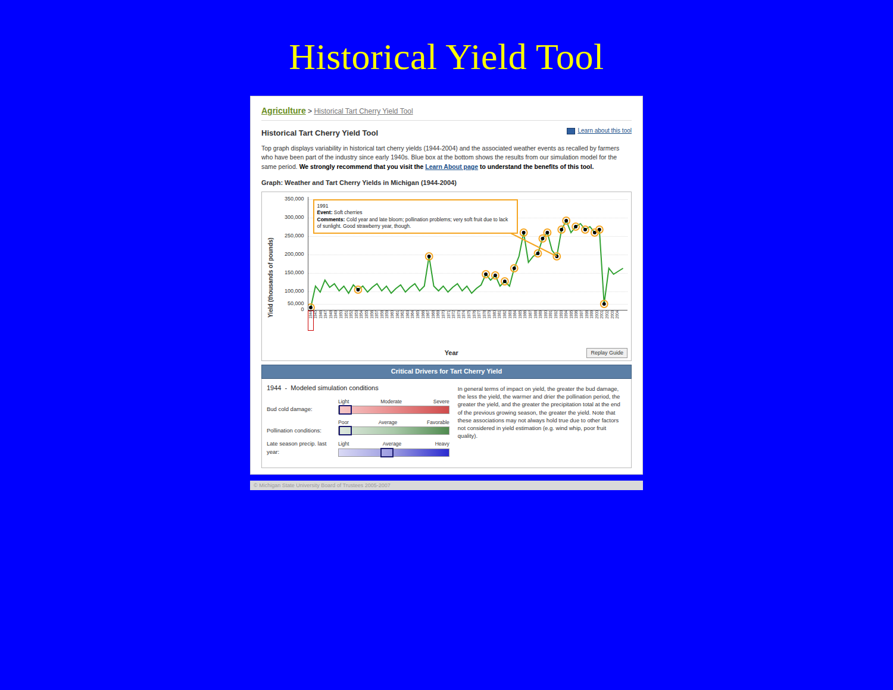Historical Yield Tool
Agriculture > Historical Tart Cherry Yield Tool
Historical Tart Cherry Yield Tool
Learn about this tool
Top graph displays variability in historical tart cherry yields (1944-2004) and the associated weather events as recalled by farmers who have been part of the industry since early 1940s. Blue box at the bottom shows the results from our simulation model for the same period. We strongly recommend that you visit the Learn About page to understand the benefits of this tool.
Graph: Weather and Tart Cherry Yields in Michigan (1944-2004)
Yield (thousands of pounds)
350,000 300,000 250,000 200,000 150,000 100,000 50,000 0
1991
Event: Soft cherries
Comments: Cold year and late bloom; pollination problems; very soft fruit due to lack of sunlight. Good strawberry year, though.
194419451946194719481949 195019511952195319541955 195619571958195919601961 196219631964196519661967 196819691970197119721973 197419751976197719781979 198019811982198319841985 198619871988198919901991 199219931994199519961997 199819992000200120022003 2004
Year
Replay Guide
Critical Drivers for Tart Cherry Yield
1944 - Modeled simulation conditions
Bud cold damage:
Light Moderate Severe
Pollination conditions:
Poor Average Favorable
Late season precip. last year:
Light Average Heavy
In general terms of impact on yield, the greater the bud damage, the less the yield, the warmer and drier the pollination period, the greater the yield, and the greater the precipitation total at the end of the previous growing season, the greater the yield. Note that these associations may not always hold true due to other factors not considered in yield estimation (e.g. wind whip, poor fruit quality).
© Michigan State University Board of Trustees 2005-2007